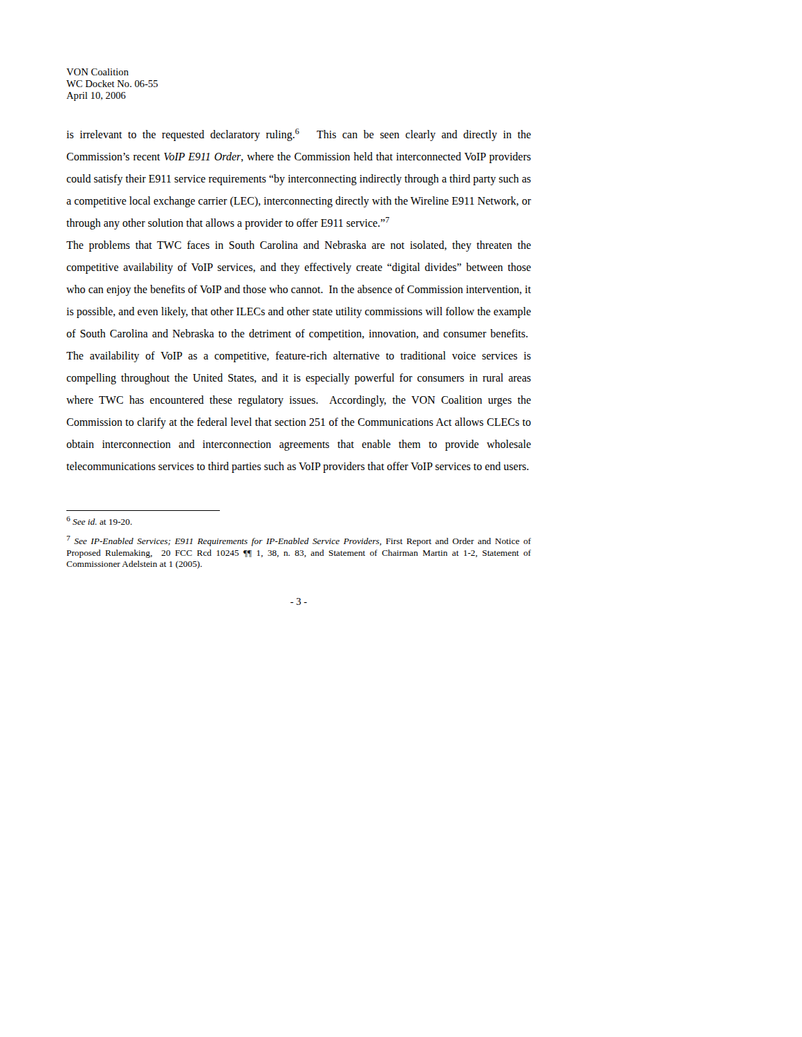VON Coalition
WC Docket No. 06-55
April 10, 2006
is irrelevant to the requested declaratory ruling.6 This can be seen clearly and directly in the Commission’s recent VoIP E911 Order, where the Commission held that interconnected VoIP providers could satisfy their E911 service requirements “by interconnecting indirectly through a third party such as a competitive local exchange carrier (LEC), interconnecting directly with the Wireline E911 Network, or through any other solution that allows a provider to offer E911 service.”7
The problems that TWC faces in South Carolina and Nebraska are not isolated, they threaten the competitive availability of VoIP services, and they effectively create “digital divides” between those who can enjoy the benefits of VoIP and those who cannot. In the absence of Commission intervention, it is possible, and even likely, that other ILECs and other state utility commissions will follow the example of South Carolina and Nebraska to the detriment of competition, innovation, and consumer benefits. The availability of VoIP as a competitive, feature-rich alternative to traditional voice services is compelling throughout the United States, and it is especially powerful for consumers in rural areas where TWC has encountered these regulatory issues. Accordingly, the VON Coalition urges the Commission to clarify at the federal level that section 251 of the Communications Act allows CLECs to obtain interconnection and interconnection agreements that enable them to provide wholesale telecommunications services to third parties such as VoIP providers that offer VoIP services to end users.
6 See id. at 19-20.
7 See IP-Enabled Services; E911 Requirements for IP-Enabled Service Providers, First Report and Order and Notice of Proposed Rulemaking, 20 FCC Rcd 10245 ¶¶ 1, 38, n. 83, and Statement of Chairman Martin at 1-2, Statement of Commissioner Adelstein at 1 (2005).
- 3 -